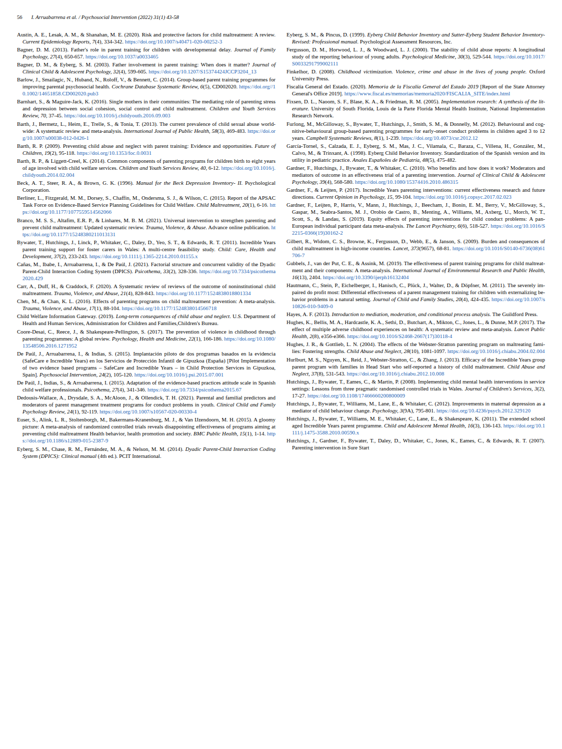56 I. Arruabarrena et al. / Psychosocial Intervention (2022) 31(1) 43-58
Austin, A. E., Lesak, A. M., & Shanahan, M. E. (2020). Risk and protective factors for child maltreatment: A review. Current Epidemiology Reports, 7(4), 334-342. https://doi.org/10.1007/s40471-020-00252-3
Bagner, D. M. (2013). Father's role in parent training for children with developmental delay. Journal of Family Psychology, 27(4), 650-657. https://doi.org/10.1037/a0033465
Bagner, D. M., & Eyberg, S. M. (2003). Father involvement in parent training: When does it matter? Journal of Clinical Child & Adolescent Psychology, 32(4), 599-605. https://doi.org/10.1207/S15374424JCCP3204_13
Barlow, J., Smailagic, N., Huband, N., Roloff, V., & Bennett, C. (2014). Group-based parent training programmes for improving parental psychosocial health. Cochrane Database Systematic Review, 6(5), CD002020. https://doi.org//10.1002/14651858.CD002020.pub3
Barnhart, S., & Maguire-Jack, K. (2016). Single mothers in their communities: The mediating role of parenting stress and depression between social cohesion, social control and child maltreatment. Children and Youth Services Review, 70, 37-45. https://doi.org/10.1016/j.childyouth.2016.09.003
Barth, J., Bermetz, L., Heim, E., Trelle, S., & Tonia, T. (2013). The current prevalence of child sexual abuse worldwide: A systematic review and meta-analysis. International Journal of Public Health, 58(3), 469-483. https://doi.org/10.1007/s00038-012-0426-1
Barth, R. P. (2009). Preventing child abuse and neglect with parent training: Evidence and opportunities. Future of Children, 19(2), 95-118. https://doi.org/10.1353/foc.0.0031
Barth, R. P., & Liggett-Creel, K. (2014). Common components of parenting programs for children birth to eight years of age involved with child welfare services. Children and Youth Services Review, 40, 6-12. https://doi.org/10.1016/j.childyouth.2014.02.004
Beck, A. T., Steer, R. A., & Brown, G. K. (1996). Manual for the Beck Depression Inventory- II. Psychological Corporation.
Berliner, L., Fitzgerald, M. M., Dorsey, S., Chaffin, M., Ondersma, S. J., & Wilson, C. (2015). Report of the APSAC Task Force on Evidence-Based Service Planning Guidelines for Child Welfare. Child Maltreatment, 20(1), 6-16. https://doi.org/10.1177/1077559514562066
Branco, M. S. S., Altafim, E.R. P., & Linhares, M. B. M. (2021). Universal intervention to strengthen parenting and prevent child maltreatment: Updated systematic review. Trauma, Violence, & Abuse. Advance online publication. https://doi.org/10.1177/15248380211013131
Bywater, T., Hutchings, J., Linck, P., Whitaker, C., Daley, D., Yeo, S. T., & Edwards, R. T. (2011). Incredible Years parent training support for foster carers in Wales: A multi-centre feasibility study. Child: Care, Health and Development, 37(2), 233-243. https://doi.org/10.1111/j.1365-2214.2010.01155.x
Cañas, M., Ibabe, I., Arruabarrena, I., & De Paúl, J. (2021). Factorial structure and concurrent validity of the Dyadic Parent-Child Interaction Coding System (DPICS). Psicothema, 33(2), 328-336. https://doi.org/10.7334/psicothema2020.429
Carr, A., Duff, H., & Craddock, F. (2020). A Systematic review of reviews of the outcome of noninstitutional child maltreatment. Trauma, Violence, and Abuse, 21(4), 828-843. https://doi.org/10.1177/1524838018801334
Chen, M., & Chan, K. L. (2016). Effects of parenting programs on child maltreatment prevention: A meta-analysis. Trauma, Violence, and Abuse, 17(1), 88-104. https://doi.org/10.1177/1524838014566718
Child Welfare Information Gateway. (2019). Long-term consequences of child abuse and neglect. U.S. Department of Health and Human Services, Administration for Children and Families,Children's Bureau.
Coore-Desai, C., Reece, J., & Shakespeare-Pellington, S. (2017). The prevention of violence in childhood through parenting programmes: A global review. Psychology, Health and Medicine, 22(1), 166-186. https://doi.org/10.1080/13548506.2016.1271952
De Paúl, J., Arruabarrena, I., & Indias, S. (2015). Implantación piloto de dos programas basados en la evidencia (SafeCare e Incredible Years) en los Servicios de Protección Infantil de Gipuzkoa (España) [Pilot Implementation of two evidence based programs – SafeCare and Incredible Years – in Child Protection Services in Gipuzkoa, Spain]. Psychosocial Intervention, 24(2), 105-120. https://doi.org/10.1016/j.psi.2015.07.001
De Paúl, J., Indias, S., & Arruabarrena, I. (2015). Adaptation of the evidence-based practices attitude scale in Spanish child welfare professionals. Psicothema, 27(4), 341-346. https://doi.org/10.7334/psicothema2015.67
Dedousis-Wallace, A., Drysdale, S. A., McAloon, J., & Ollendick, T. H. (2021). Parental and familial predictors and moderators of parent management treatment programs for conduct problems in youth. Clinical Child and Family Psychology Review, 24(1), 92-119. https://doi.org/10.1007/s10567-020-00330-4
Euser, S., Alink, L. R., Stoltenborgh, M., Bakermans-Kranenburg, M. J., & Van IJzendoorn, M. H. (2015). A gloomy picture: A meta-analysis of randomized controlled trials reveals disappointing effectiveness of programs aiming at preventing child maltreatment Health behavior, health promotion and society. BMC Public Health, 15(1), 1-14. https://doi.org/10.1186/s12889-015-2387-9
Eyberg, S. M., Chase, R. M., Fernández, M. A., & Nelson, M. M. (2014). Dyadic Parent-Child Interaction Coding System (DPICS): Clinical manual (4th ed.). PCIT International.
Eyberg, S. M., & Pincus, D. (1999). Eyberg Child Behavior Inventory and Sutter-Eyberg Student Behavior Inventory-Revised: Professional manual. Psychological Assessment Resources, Inc.
Fergusson, D. M., Horwood, L. J., & Woodward, L. J. (2000). The stability of child abuse reports: A longitudinal study of the reporting behaviour of young adults. Psychological Medicine, 30(3), 529-544. https://doi.org/10.1017/S0033291799002111
Finkelhor, D. (2008). Childhood victimization. Violence, crime and abuse in the lives of young people. Oxford University Press.
Fiscalía General del Estado. (2020). Memoria de la Fiscalía General del Estado 2019 [Report of the State Attorney General's Office 2019]. https://www.fiscal.es/memorias/memoria2020/FISCALIA_SITE/index.html
Fixsen, D. L., Naoom, S. F., Blase, K. A., & Friedman, R. M. (2005). Implementation research: A synthesis of the literature. University of South Florida, Louis de la Parte Florida Mental Health Institute, National Implementation Research Network.
Furlong, M., McGilloway, S., Bywater, T., Hutchings, J., Smith, S. M., & Donnelly, M. (2012). Behavioural and cognitive-behavioural group-based parenting programmes for early-onset conduct problems in children aged 3 to 12 years. Campbell Systematic Reviews, 8(1), 1-239. https://doi.org/10.4073/csr.2012.12
García-Tornel, S., Calzada, E. J., Eyberg, S. M., Mas, J. C., Vilamala, C., Baraza, C., Villena, H., González, M., Calvo, M., & Trinxant, A. (1998). Eyberg Child Behavior Inventory. Standardization of the Spanish version and its utility in pediatric practice. Anales Españoles de Pediatría, 48(5), 475-482.
Gardner, F., Hutchings, J., Bywater, T., & Whitaker, C. (2010). Who benefits and how does it work? Moderators and mediators of outcome in an effectiveness trial of a parenting intervention. Journal of Clinical Child & Adolescent Psychology, 39(4), 568-580. https://doi.org/10.1080/15374416.2010.486315
Gardner, F., & Leijten, P. (2017). Incredible Years parenting interventions: current effectiveness research and future directions. Current Opinion in Psychology, 15, 99-104. https://doi.org/10.1016/j.copsyc.2017.02.023
Gardner, F., Leijten, P., Harris, V., Mann, J., Hutchings, J., Beecham, J., Bonin, E. M., Berry, V., McGilloway, S., Gaspar, M., Seabra-Santos, M. J., Orobio de Castro, B., Menting, A., Williams, M., Axberg, U., Morch, W. T., Scott, S., & Landau, S. (2019). Equity effects of parenting interventions for child conduct problems: A pan-European individual participant data meta-analysis. The Lancet Psychiatry, 6(6), 518-527. https://doi.org/10.1016/S2215-0366(19)30162-2
Gilbert, R., Widom, C. S., Browne, K., Fergusson, D., Webb, E., & Janson, S. (2009). Burden and consequences of child maltreatment in high-income countries. Lancet, 373(9657), 68-81. https://doi.org/10.1016/S0140-6736(08)61706-7
Gubbels, J., van der Put, C. E., & Assink, M. (2019). The effectiveness of parent training programs for child maltreatment and their components: A meta-analysis. International Journal of Environmental Research and Public Health, 16(13), 2404. https://doi.org/10.3390/ijerph16132404
Hautmann, C., Stein, P., Eichelberger, I., Hanisch, C., Plück, J., Walter, D., & Döpfner, M. (2011). The severely impaired do profit most: Differential effectiveness of a parent management training for children with externalizing behavior problems in a natural setting. Journal of Child and Family Studies, 20(4), 424-435. https://doi.org/10.1007/s10826-010-9409-0
Hayes, A. F. (2013). Introduction to mediation, moderation, and conditional process analysis. The Guildford Press.
Hughes, K., Bellis, M. A., Hardcastle, K. A., Sethi, D., Butchart, A., Mikton, C., Jones, L., & Dunne, M.P. (2017). The effect of multiple adverse childhood experiences on health: A systematic review and meta-analysis. Lancet Public Health, 2(8), e356-e366. https://doi.org/10.1016/S2468-2667(17)30118-4
Hughes, J. R., & Gottlieb, L. N. (2004). The effects of the Webster-Stratton parenting program on maltreating families: Fostering strengths. Child Abuse and Neglect, 28(10), 1081-1097. https://doi.org/10.1016/j.chiabu.2004.02.004
Hurlburt, M. S., Nguyen, K., Reid, J., Webster-Stratton, C., & Zhang, J. (2013). Efficacy of the Incredible Years group parent program with families in Head Start who self-reported a history of child maltreatment. Child Abuse and Neglect, 37(8), 531-543. https://doi.org/10.1016/j.chiabu.2012.10.008
Hutchings, J., Bywater, T., Eames, C., & Martin, P. (2008). Implementing child mental health interventions in service settings: Lessons from three pragmatic randomised controlled trials in Wales. Journal of Children's Services, 3(2), 17-27. https://doi.org/10.1108/17466660200800009
Hutchings, J., Bywater, T., Williams, M., Lane, E., & Whitaker, C. (2012). Improvements in maternal depression as a mediator of child behaviour change. Psychology, 3(9A), 795-801. https://doi.org/10.4236/psych.2012.329120
Hutchings, J., Bywater, T., Williams, M. E., Whitaker, C., Lane, E., & Shakespeare, K. (2011). The extended school aged Incredible Years parent programme. Child and Adolescent Mental Health, 16(3), 136-143. https://doi.org/10.1111/j.1475-3588.2010.00590.x
Hutchings, J., Gardner, F., Bywater, T., Daley, D., Whitaker, C., Jones, K., Eames, C., & Edwards, R. T. (2007). Parenting intervention in Sure Start